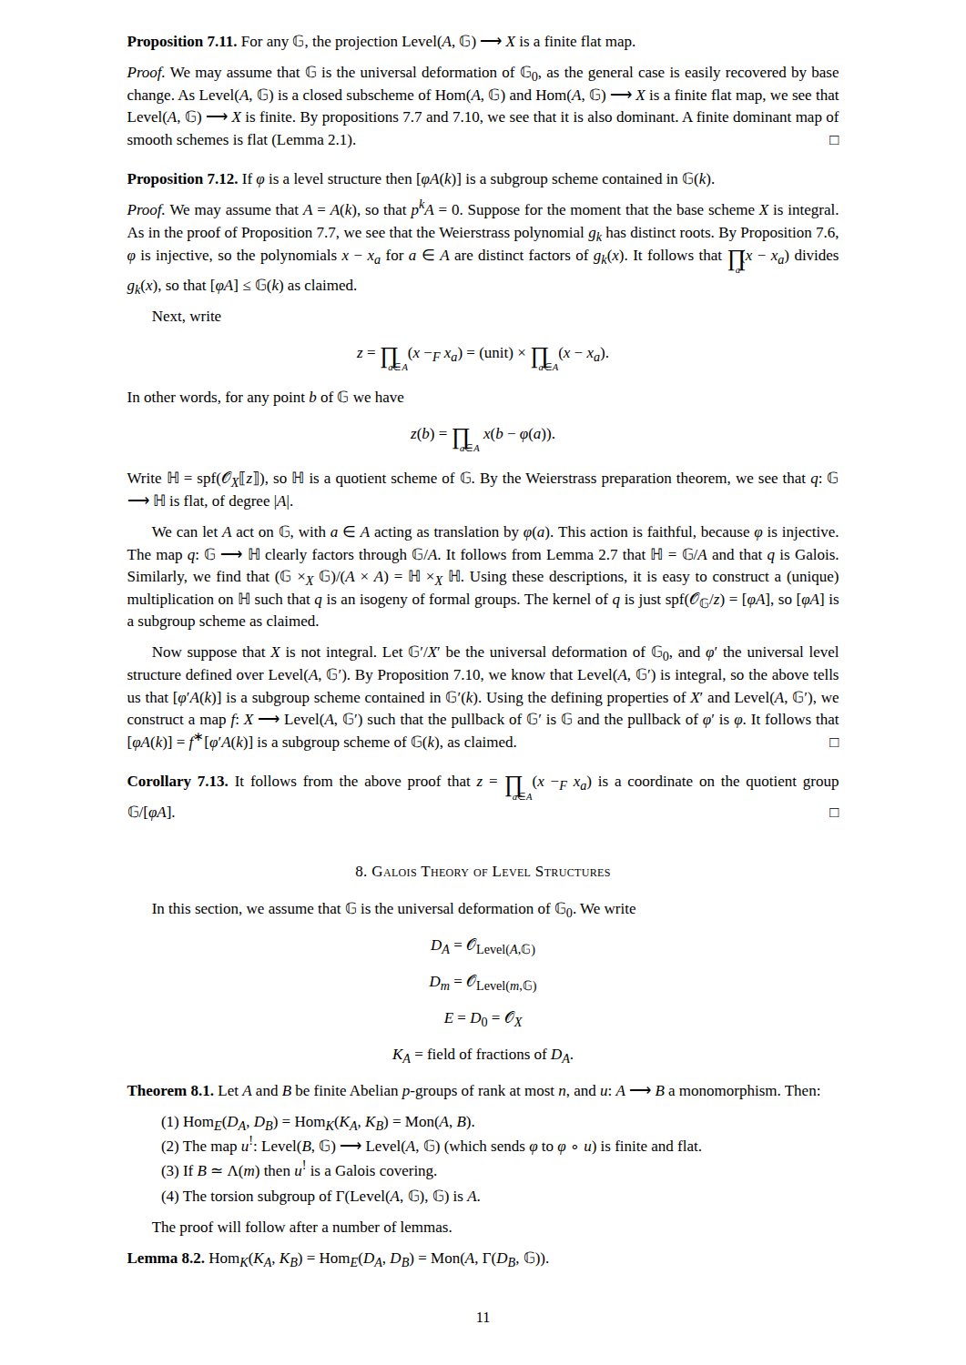Proposition 7.11. For any 𝔾, the projection Level(A, 𝔾) ⟶ X is a finite flat map.
Proof. We may assume that 𝔾 is the universal deformation of 𝔾0, as the general case is easily recovered by base change. As Level(A, 𝔾) is a closed subscheme of Hom(A, 𝔾) and Hom(A, 𝔾) ⟶ X is a finite flat map, we see that Level(A, 𝔾) ⟶ X is finite. By propositions 7.7 and 7.10, we see that it is also dominant. A finite dominant map of smooth schemes is flat (Lemma 2.1). □
Proposition 7.12. If φ is a level structure then [φA(k)] is a subgroup scheme contained in 𝔾(k).
Proof. We may assume that A = A(k), so that pkA = 0. Suppose for the moment that the base scheme X is integral. As in the proof of Proposition 7.7, we see that the Weierstrass polynomial gk has distinct roots. By Proposition 7.6, φ is injective, so the polynomials x − xa for a ∈ A are distinct factors of gk(x). It follows that ∏a(x − xa) divides gk(x), so that [φA] ≤ 𝔾(k) as claimed.
Next, write
z = ∏a∈A(x −F xa) = (unit) × ∏a∈A(x − xa).
In other words, for any point b of 𝔾 we have
z(b) = ∏a∈A x(b − φ(a)).
Write ℍ = spf(𝒪X⟦z⟧), so ℍ is a quotient scheme of 𝔾. By the Weierstrass preparation theorem, we see that q: 𝔾 ⟶ ℍ is flat, of degree |A|.
We can let A act on 𝔾, with a ∈ A acting as translation by φ(a). This action is faithful, because φ is injective. The map q: 𝔾 ⟶ ℍ clearly factors through 𝔾/A. It follows from Lemma 2.7 that ℍ = 𝔾/A and that q is Galois. Similarly, we find that (𝔾 ×X 𝔾)/(A × A) = ℍ ×X ℍ. Using these descriptions, it is easy to construct a (unique) multiplication on ℍ such that q is an isogeny of formal groups. The kernel of q is just spf(𝒪𝔾/z) = [φA], so [φA] is a subgroup scheme as claimed.
Now suppose that X is not integral. Let 𝔾′/X′ be the universal deformation of 𝔾0, and φ′ the universal level structure defined over Level(A, 𝔾′). By Proposition 7.10, we know that Level(A, 𝔾′) is integral, so the above tells us that [φ′A(k)] is a subgroup scheme contained in 𝔾′(k). Using the defining properties of X′ and Level(A, 𝔾′), we construct a map f: X ⟶ Level(A, 𝔾′) such that the pullback of 𝔾′ is 𝔾 and the pullback of φ′ is φ. It follows that [φA(k)] = f∗[φ′A(k)] is a subgroup scheme of 𝔾(k), as claimed. □
Corollary 7.13. It follows from the above proof that z = ∏a∈A(x −F xa) is a coordinate on the quotient group 𝔾/[φA]. □
8. Galois Theory of Level Structures
In this section, we assume that 𝔾 is the universal deformation of 𝔾0. We write
DA = 𝒪Level(A,𝔾)
Dm = 𝒪Level(m,𝔾)
E = D0 = 𝒪X
KA = field of fractions of DA.
Theorem 8.1. Let A and B be finite Abelian p-groups of rank at most n, and u: A ⟶ B a monomorphism. Then:
(1) HomE(DA, DB) = HomK(KA, KB) = Mon(A, B).
(2) The map u!: Level(B, 𝔾) ⟶ Level(A, 𝔾) (which sends φ to φ ∘ u) is finite and flat.
(3) If B ≃ Λ(m) then u! is a Galois covering.
(4) The torsion subgroup of Γ(Level(A, 𝔾), 𝔾) is A.
The proof will follow after a number of lemmas.
Lemma 8.2. HomK(KA, KB) = HomE(DA, DB) = Mon(A, Γ(DB, 𝔾)).
11